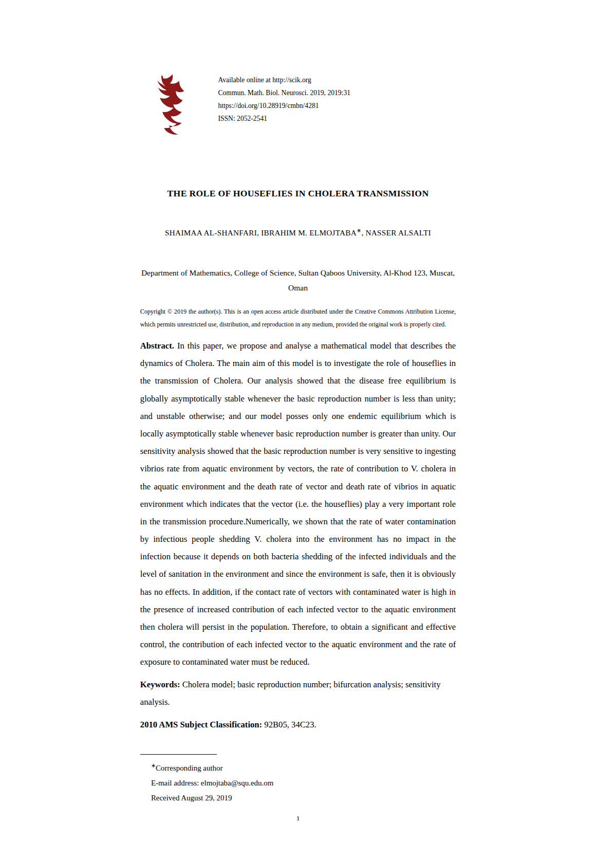Available online at http://scik.org
Commun. Math. Biol. Neurosci. 2019, 2019:31
https://doi.org/10.28919/cmbn/4281
ISSN: 2052-2541
THE ROLE OF HOUSEFLIES IN CHOLERA TRANSMISSION
SHAIMAA AL-SHANFARI, IBRAHIM M. ELMOJTABA∗, NASSER ALSALTI
Department of Mathematics, College of Science, Sultan Qaboos University, Al-Khod 123, Muscat, Oman
Copyright © 2019 the author(s). This is an open access article distributed under the Creative Commons Attribution License, which permits unrestricted use, distribution, and reproduction in any medium, provided the original work is properly cited.
Abstract. In this paper, we propose and analyse a mathematical model that describes the dynamics of Cholera. The main aim of this model is to investigate the role of houseflies in the transmission of Cholera. Our analysis showed that the disease free equilibrium is globally asymptotically stable whenever the basic reproduction number is less than unity; and unstable otherwise; and our model posses only one endemic equilibrium which is locally asymptotically stable whenever basic reproduction number is greater than unity. Our sensitivity analysis showed that the basic reproduction number is very sensitive to ingesting vibrios rate from aquatic environment by vectors, the rate of contribution to V. cholera in the aquatic environment and the death rate of vector and death rate of vibrios in aquatic environment which indicates that the vector (i.e. the houseflies) play a very important role in the transmission procedure.Numerically, we shown that the rate of water contamination by infectious people shedding V. cholera into the environment has no impact in the infection because it depends on both bacteria shedding of the infected individuals and the level of sanitation in the environment and since the environment is safe, then it is obviously has no effects. In addition, if the contact rate of vectors with contaminated water is high in the presence of increased contribution of each infected vector to the aquatic environment then cholera will persist in the population. Therefore, to obtain a significant and effective control, the contribution of each infected vector to the aquatic environment and the rate of exposure to contaminated water must be reduced.
Keywords: Cholera model; basic reproduction number; bifurcation analysis; sensitivity analysis.
2010 AMS Subject Classification: 92B05, 34C23.
∗Corresponding author
E-mail address: elmojtaba@squ.edu.om
Received August 29, 2019
1